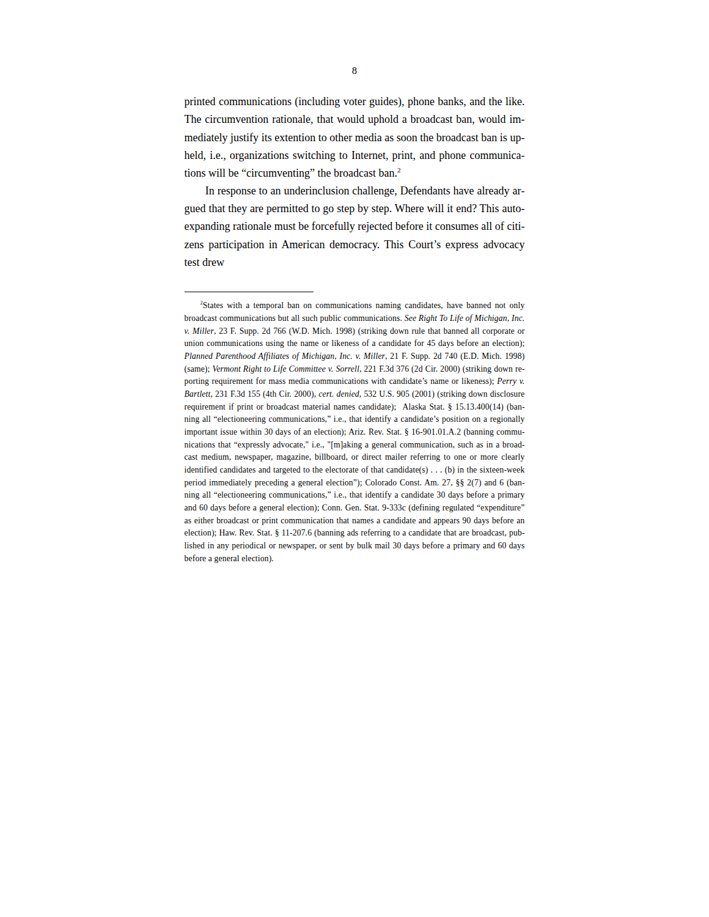8
printed communications (including voter guides), phone banks, and the like. The circumvention rationale, that would uphold a broadcast ban, would immediately justify its extention to other media as soon the broadcast ban is upheld, i.e., organizations switching to Internet, print, and phone communications will be “circumventing” the broadcast ban.2
In response to an underinclusion challenge, Defendants have already argued that they are permitted to go step by step. Where will it end? This auto-expanding rationale must be forcefully rejected before it consumes all of citizens participation in American democracy. This Court’s express advocacy test drew
2States with a temporal ban on communications naming candidates, have banned not only broadcast communications but all such public communications. See Right To Life of Michigan, Inc. v. Miller, 23 F. Supp. 2d 766 (W.D. Mich. 1998) (striking down rule that banned all corporate or union communications using the name or likeness of a candidate for 45 days before an election); Planned Parenthood Affiliates of Michigan, Inc. v. Miller, 21 F. Supp. 2d 740 (E.D. Mich. 1998) (same); Vermont Right to Life Committee v. Sorrell, 221 F.3d 376 (2d Cir. 2000) (striking down reporting requirement for mass media communications with candidate’s name or likeness); Perry v. Bartlett, 231 F.3d 155 (4th Cir. 2000), cert. denied, 532 U.S. 905 (2001) (striking down disclosure requirement if print or broadcast material names candidate); Alaska Stat. § 15.13.400(14) (banning all “electioneering communications,” i.e., that identify a candidate’s position on a regionally important issue within 30 days of an election); Ariz. Rev. Stat. § 16-901.01.A.2 (banning communications that “expressly advocate," i.e., "[m]aking a general communication, such as in a broadcast medium, newspaper, magazine, billboard, or direct mailer referring to one or more clearly identified candidates and targeted to the electorate of that candidate(s) . . . (b) in the sixteen-week period immediately preceding a general election”); Colorado Const. Am. 27, §§ 2(7) and 6 (banning all “electioneering communications,” i.e., that identify a candidate 30 days before a primary and 60 days before a general election); Conn. Gen. Stat. 9-333c (defining regulated “expenditure” as either broadcast or print communication that names a candidate and appears 90 days before an election); Haw. Rev. Stat. § 11-207.6 (banning ads referring to a candidate that are broadcast, published in any periodical or newspaper, or sent by bulk mail 30 days before a primary and 60 days before a general election).